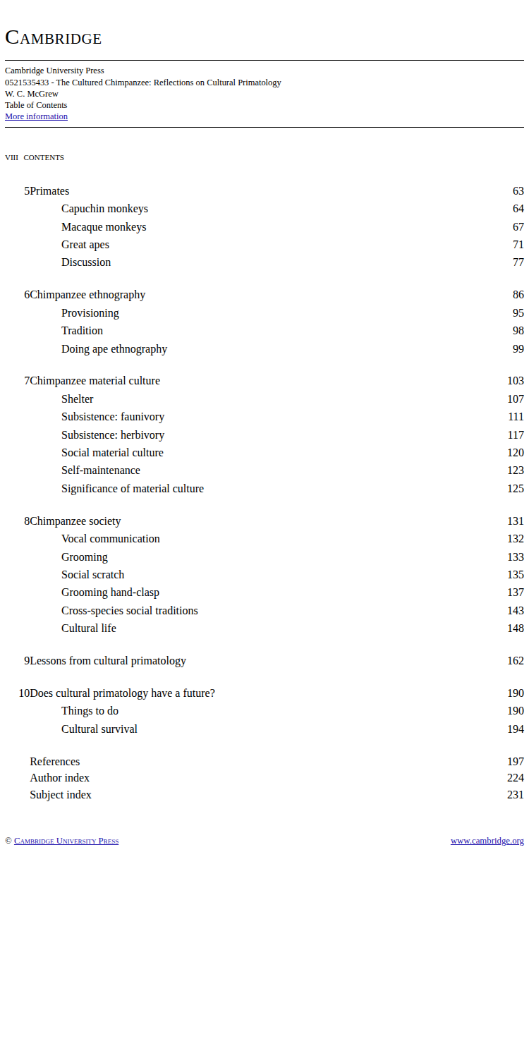Cambridge
Cambridge University Press
0521535433 - The Cultured Chimpanzee: Reflections on Cultural Primatology
W. C. McGrew
Table of Contents
More information
viii contents
| 5 | Primates | 63 |
| | Capuchin monkeys | 64 |
| | Macaque monkeys | 67 |
| | Great apes | 71 |
| | Discussion | 77 |
| 6 | Chimpanzee ethnography | 86 |
| | Provisioning | 95 |
| | Tradition | 98 |
| | Doing ape ethnography | 99 |
| 7 | Chimpanzee material culture | 103 |
| | Shelter | 107 |
| | Subsistence: faunivory | 111 |
| | Subsistence: herbivory | 117 |
| | Social material culture | 120 |
| | Self-maintenance | 123 |
| | Significance of material culture | 125 |
| 8 | Chimpanzee society | 131 |
| | Vocal communication | 132 |
| | Grooming | 133 |
| | Social scratch | 135 |
| | Grooming hand-clasp | 137 |
| | Cross-species social traditions | 143 |
| | Cultural life | 148 |
| 9 | Lessons from cultural primatology | 162 |
| 10 | Does cultural primatology have a future? | 190 |
| | Things to do | 190 |
| | Cultural survival | 194 |
| | References | 197 |
| | Author index | 224 |
| | Subject index | 231 |
© Cambridge University Press www.cambridge.org